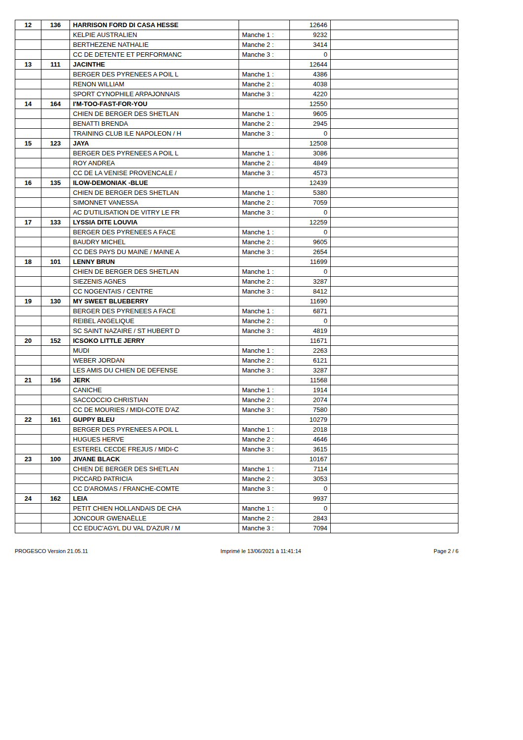| 12 | 136 | HARRISON FORD DI CASA HESSE | | 12646 | |
| | | KELPIE AUSTRALIEN | Manche 1 : | 9232 | |
| | | BERTHEZENE NATHALIE | Manche 2 : | 3414 | |
| | | CC DE DETENTE ET PERFORMANC | Manche 3 : | 0 | |
| 13 | 111 | JACINTHE | | 12644 | |
| | | BERGER DES PYRENEES A POIL L | Manche 1 : | 4386 | |
| | | RENON WILLIAM | Manche 2 : | 4038 | |
| | | SPORT CYNOPHILE ARPAJONNAIS | Manche 3 : | 4220 | |
| 14 | 164 | I'M-TOO-FAST-FOR-YOU | | 12550 | |
| | | CHIEN DE BERGER DES SHETLAN | Manche 1 : | 9605 | |
| | | BENATTI BRENDA | Manche 2 : | 2945 | |
| | | TRAINING CLUB ILE NAPOLEON / H | Manche 3 : | 0 | |
| 15 | 123 | JAYA | | 12508 | |
| | | BERGER DES PYRENEES A POIL L | Manche 1 : | 3086 | |
| | | ROY ANDREA | Manche 2 : | 4849 | |
| | | CC DE LA VENISE PROVENCALE / | Manche 3 : | 4573 | |
| 16 | 135 | ILOW-DEMONIAK -BLUE | | 12439 | |
| | | CHIEN DE BERGER DES SHETLAN | Manche 1 : | 5380 | |
| | | SIMONNET VANESSA | Manche 2 : | 7059 | |
| | | AC D'UTILISATION DE VITRY LE FR | Manche 3 : | 0 | |
| 17 | 133 | LYSSIA DITE LOUVIA | | 12259 | |
| | | BERGER DES PYRENEES A FACE | Manche 1 : | 0 | |
| | | BAUDRY MICHEL | Manche 2 : | 9605 | |
| | | CC DES PAYS DU MAINE / MAINE A | Manche 3 : | 2654 | |
| 18 | 101 | LENNY BRUN | | 11699 | |
| | | CHIEN DE BERGER DES SHETLAN | Manche 1 : | 0 | |
| | | SIEZENIS AGNES | Manche 2 : | 3287 | |
| | | CC NOGENTAIS / CENTRE | Manche 3 : | 8412 | |
| 19 | 130 | MY SWEET BLUEBERRY | | 11690 | |
| | | BERGER DES PYRENEES A FACE | Manche 1 : | 6871 | |
| | | REIBEL ANGELIQUE | Manche 2 : | 0 | |
| | | SC SAINT NAZAIRE / ST HUBERT D | Manche 3 : | 4819 | |
| 20 | 152 | ICSOKO LITTLE JERRY | | 11671 | |
| | | MUDI | Manche 1 : | 2263 | |
| | | WEBER JORDAN | Manche 2 : | 6121 | |
| | | LES AMIS DU CHIEN DE DEFENSE | Manche 3 : | 3287 | |
| 21 | 156 | JERK | | 11568 | |
| | | CANICHE | Manche 1 : | 1914 | |
| | | SACCOCCIO CHRISTIAN | Manche 2 : | 2074 | |
| | | CC DE MOURIES / MIDI-COTE D'AZ | Manche 3 : | 7580 | |
| 22 | 161 | GUPPY BLEU | | 10279 | |
| | | BERGER DES PYRENEES A POIL L | Manche 1 : | 2018 | |
| | | HUGUES HERVE | Manche 2 : | 4646 | |
| | | ESTEREL CECDE FREJUS / MIDI-C | Manche 3 : | 3615 | |
| 23 | 100 | JIVANE BLACK | | 10167 | |
| | | CHIEN DE BERGER DES SHETLAN | Manche 1 : | 7114 | |
| | | PICCARD PATRICIA | Manche 2 : | 3053 | |
| | | CC D'AROMAS / FRANCHE-COMTE | Manche 3 : | 0 | |
| 24 | 162 | LEIA | | 9937 | |
| | | PETIT CHIEN HOLLANDAIS DE CHA | Manche 1 : | 0 | |
| | | JONCOUR GWENAËLLE | Manche 2 : | 2843 | |
| | | CC EDUC'AGYL DU VAL D'AZUR / M | Manche 3 : | 7094 | |
PROGESCO Version 21.05.11 Imprimé le 13/06/2021 à 11:41:14 Page 2 / 6